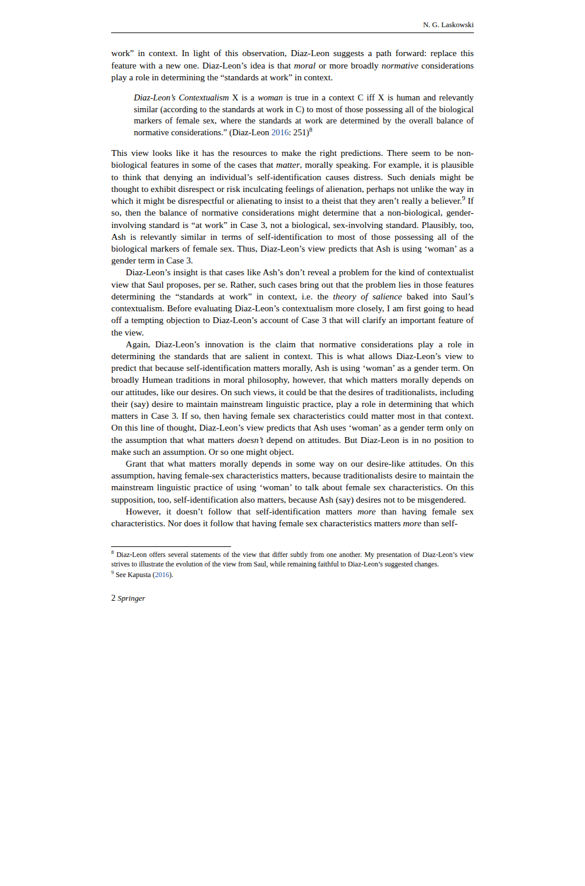N. G. Laskowski
work” in context. In light of this observation, Diaz-Leon suggests a path forward: replace this feature with a new one. Diaz-Leon’s idea is that moral or more broadly normative considerations play a role in determining the “standards at work” in context.
Diaz-Leon’s Contextualism X is a woman is true in a context C iff X is human and relevantly similar (according to the standards at work in C) to most of those possessing all of the biological markers of female sex, where the standards at work are determined by the overall balance of normative considerations.” (Diaz-Leon 2016: 251)8
This view looks like it has the resources to make the right predictions. There seem to be non-biological features in some of the cases that matter, morally speaking. For example, it is plausible to think that denying an individual’s self-identification causes distress. Such denials might be thought to exhibit disrespect or risk inculcating feelings of alienation, perhaps not unlike the way in which it might be disrespectful or alienating to insist to a theist that they aren’t really a believer.9 If so, then the balance of normative considerations might determine that a non-biological, gender-involving standard is “at work” in Case 3, not a biological, sex-involving standard. Plausibly, too, Ash is relevantly similar in terms of self-identification to most of those possessing all of the biological markers of female sex. Thus, Diaz-Leon’s view predicts that Ash is using ‘woman’ as a gender term in Case 3.
Diaz-Leon’s insight is that cases like Ash’s don’t reveal a problem for the kind of contextualist view that Saul proposes, per se. Rather, such cases bring out that the problem lies in those features determining the “standards at work” in context, i.e. the theory of salience baked into Saul’s contextualism. Before evaluating Diaz-Leon’s contextualism more closely, I am first going to head off a tempting objection to Diaz-Leon’s account of Case 3 that will clarify an important feature of the view.
Again, Diaz-Leon’s innovation is the claim that normative considerations play a role in determining the standards that are salient in context. This is what allows Diaz-Leon’s view to predict that because self-identification matters morally, Ash is using ‘woman’ as a gender term. On broadly Humean traditions in moral philosophy, however, that which matters morally depends on our attitudes, like our desires. On such views, it could be that the desires of traditionalists, including their (say) desire to maintain mainstream linguistic practice, play a role in determining that which matters in Case 3. If so, then having female sex characteristics could matter most in that context. On this line of thought, Diaz-Leon’s view predicts that Ash uses ‘woman’ as a gender term only on the assumption that what matters doesn’t depend on attitudes. But Diaz-Leon is in no position to make such an assumption. Or so one might object.
Grant that what matters morally depends in some way on our desire-like attitudes. On this assumption, having female-sex characteristics matters, because traditionalists desire to maintain the mainstream linguistic practice of using ‘woman’ to talk about female sex characteristics. On this supposition, too, self-identification also matters, because Ash (say) desires not to be misgendered.
However, it doesn’t follow that self-identification matters more than having female sex characteristics. Nor does it follow that having female sex characteristics matters more than self-
8 Diaz-Leon offers several statements of the view that differ subtly from one another. My presentation of Diaz-Leon’s view strives to illustrate the evolution of the view from Saul, while remaining faithful to Diaz-Leon’s suggested changes.
9 See Kapusta (2016).
2 Springer